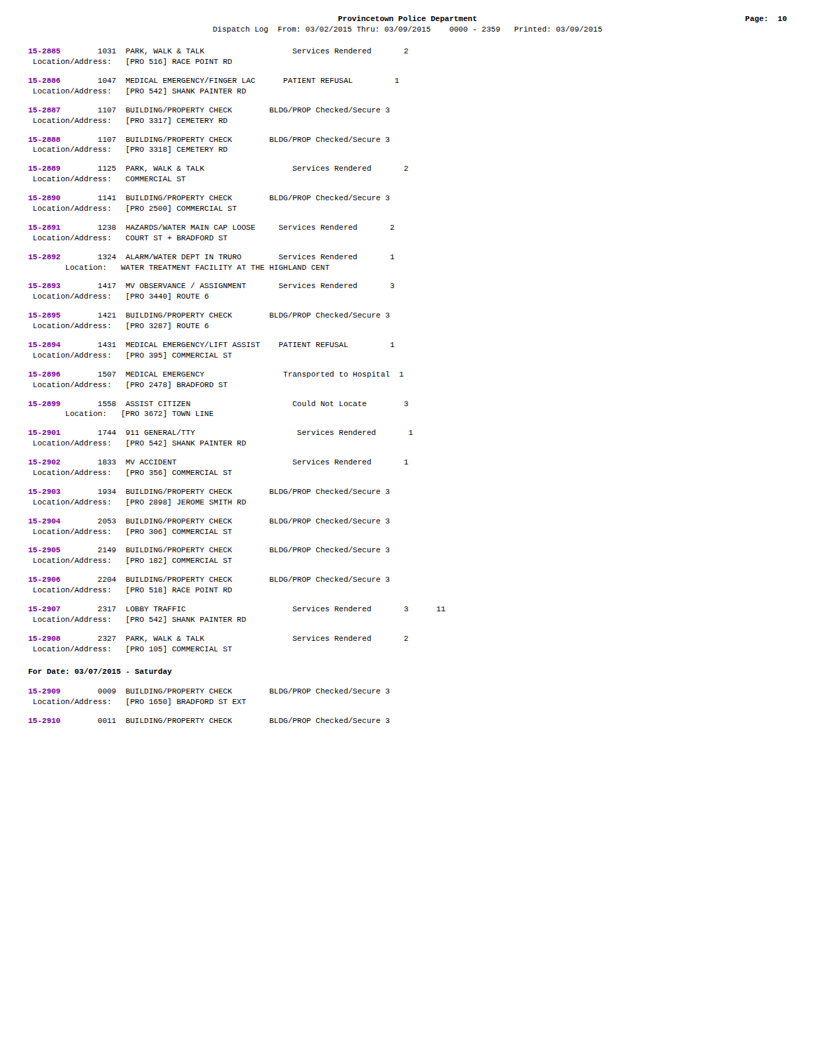Provincetown Police Department Page: 10
Dispatch Log From: 03/02/2015 Thru: 03/09/2015 0000 - 2359 Printed: 03/09/2015
15-2885 1031 PARK, WALK & TALK Services Rendered 2
Location/Address: [PRO 516] RACE POINT RD
15-2886 1047 MEDICAL EMERGENCY/FINGER LAC PATIENT REFUSAL 1
Location/Address: [PRO 542] SHANK PAINTER RD
15-2887 1107 BUILDING/PROPERTY CHECK BLDG/PROP Checked/Secure 3
Location/Address: [PRO 3317] CEMETERY RD
15-2888 1107 BUILDING/PROPERTY CHECK BLDG/PROP Checked/Secure 3
Location/Address: [PRO 3318] CEMETERY RD
15-2889 1125 PARK, WALK & TALK Services Rendered 2
Location/Address: COMMERCIAL ST
15-2890 1141 BUILDING/PROPERTY CHECK BLDG/PROP Checked/Secure 3
Location/Address: [PRO 2500] COMMERCIAL ST
15-2891 1238 HAZARDS/WATER MAIN CAP LOOSE Services Rendered 2
Location/Address: COURT ST + BRADFORD ST
15-2892 1324 ALARM/WATER DEPT IN TRURO Services Rendered 1
Location: WATER TREATMENT FACILITY AT THE HIGHLAND CENT
15-2893 1417 MV OBSERVANCE / ASSIGNMENT Services Rendered 3
Location/Address: [PRO 3440] ROUTE 6
15-2895 1421 BUILDING/PROPERTY CHECK BLDG/PROP Checked/Secure 3
Location/Address: [PRO 3287] ROUTE 6
15-2894 1431 MEDICAL EMERGENCY/LIFT ASSIST PATIENT REFUSAL 1
Location/Address: [PRO 395] COMMERCIAL ST
15-2896 1507 MEDICAL EMERGENCY Transported to Hospital 1
Location/Address: [PRO 2478] BRADFORD ST
15-2899 1558 ASSIST CITIZEN Could Not Locate 3
Location: [PRO 3672] TOWN LINE
15-2901 1744 911 GENERAL/TTY Services Rendered 1
Location/Address: [PRO 542] SHANK PAINTER RD
15-2902 1833 MV ACCIDENT Services Rendered 1
Location/Address: [PRO 356] COMMERCIAL ST
15-2903 1934 BUILDING/PROPERTY CHECK BLDG/PROP Checked/Secure 3
Location/Address: [PRO 2898] JEROME SMITH RD
15-2904 2053 BUILDING/PROPERTY CHECK BLDG/PROP Checked/Secure 3
Location/Address: [PRO 306] COMMERCIAL ST
15-2905 2149 BUILDING/PROPERTY CHECK BLDG/PROP Checked/Secure 3
Location/Address: [PRO 182] COMMERCIAL ST
15-2906 2204 BUILDING/PROPERTY CHECK BLDG/PROP Checked/Secure 3
Location/Address: [PRO 518] RACE POINT RD
15-2907 2317 LOBBY TRAFFIC Services Rendered 3 11
Location/Address: [PRO 542] SHANK PAINTER RD
15-2908 2327 PARK, WALK & TALK Services Rendered 2
Location/Address: [PRO 105] COMMERCIAL ST
For Date: 03/07/2015 - Saturday
15-2909 0009 BUILDING/PROPERTY CHECK BLDG/PROP Checked/Secure 3
Location/Address: [PRO 1650] BRADFORD ST EXT
15-2910 0011 BUILDING/PROPERTY CHECK BLDG/PROP Checked/Secure 3